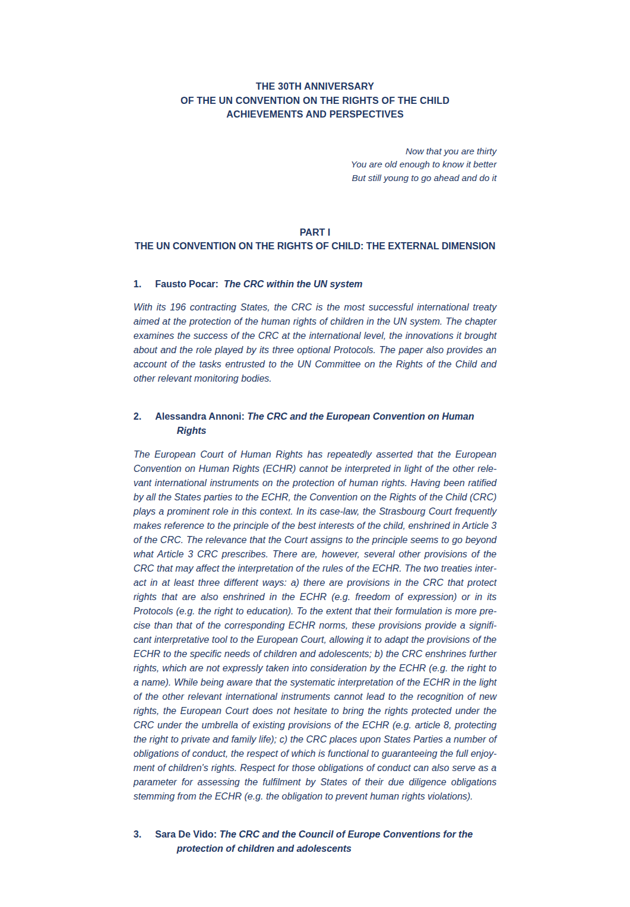The 30th Anniversary
of the UN Convention on the Rights of the Child
Achievements and Perspectives
Now that you are thirty
You are old enough to know it better
But still young to go ahead and do it
Part I
The UN Convention on the Rights of Child: the External Dimension
1. Fausto Pocar: The CRC within the UN system
With its 196 contracting States, the CRC is the most successful international treaty aimed at the protection of the human rights of children in the UN system. The chapter examines the success of the CRC at the international level, the innovations it brought about and the role played by its three optional Protocols. The paper also provides an account of the tasks entrusted to the UN Committee on the Rights of the Child and other relevant monitoring bodies.
2. Alessandra Annoni: The CRC and the European Convention on Human Rights
The European Court of Human Rights has repeatedly asserted that the European Convention on Human Rights (ECHR) cannot be interpreted in light of the other relevant international instruments on the protection of human rights. Having been ratified by all the States parties to the ECHR, the Convention on the Rights of the Child (CRC) plays a prominent role in this context. In its case-law, the Strasbourg Court frequently makes reference to the principle of the best interests of the child, enshrined in Article 3 of the CRC. The relevance that the Court assigns to the principle seems to go beyond what Article 3 CRC prescribes. There are, however, several other provisions of the CRC that may affect the interpretation of the rules of the ECHR. The two treaties interact in at least three different ways: a) there are provisions in the CRC that protect rights that are also enshrined in the ECHR (e.g. freedom of expression) or in its Protocols (e.g. the right to education). To the extent that their formulation is more precise than that of the corresponding ECHR norms, these provisions provide a significant interpretative tool to the European Court, allowing it to adapt the provisions of the ECHR to the specific needs of children and adolescents; b) the CRC enshrines further rights, which are not expressly taken into consideration by the ECHR (e.g. the right to a name). While being aware that the systematic interpretation of the ECHR in the light of the other relevant international instruments cannot lead to the recognition of new rights, the European Court does not hesitate to bring the rights protected under the CRC under the umbrella of existing provisions of the ECHR (e.g. article 8, protecting the right to private and family life); c) the CRC places upon States Parties a number of obligations of conduct, the respect of which is functional to guaranteeing the full enjoyment of children's rights. Respect for those obligations of conduct can also serve as a parameter for assessing the fulfilment by States of their due diligence obligations stemming from the ECHR (e.g. the obligation to prevent human rights violations).
3. Sara De Vido: The CRC and the Council of Europe Conventions for the protection of children and adolescents